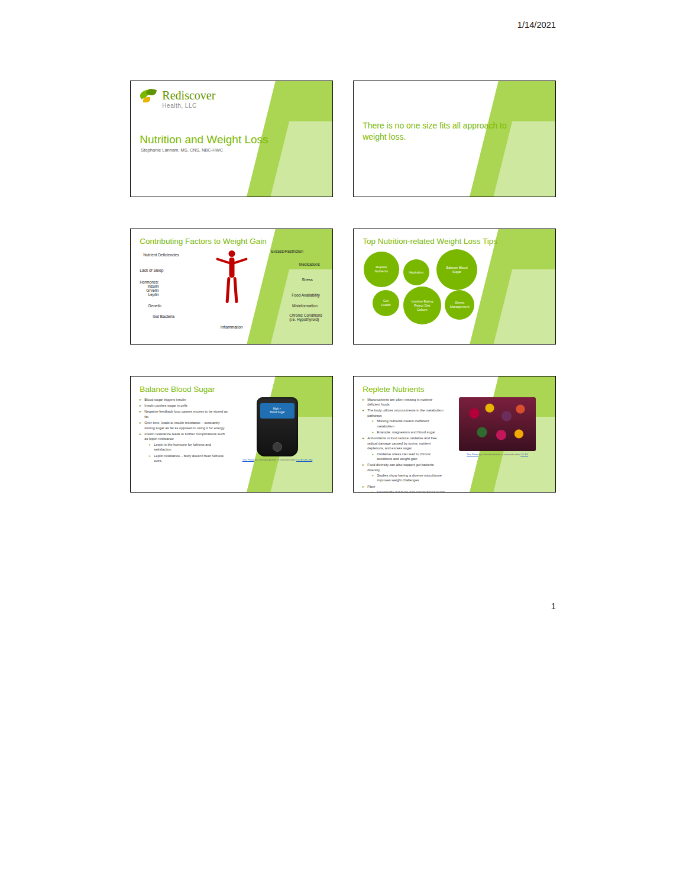1/14/2021
Rediscover Health, LLC
Nutrition and Weight Loss
Stephanie Lanham, MS, CNS, NBC-HWC
There is no one size fits all approach to weight loss.
Contributing Factors to Weight Gain
Nutrient Deficiencies Excess/Restriction Medications Lack of Sleep Stress Hormones:
Insulin
Ghrelin
Leptin Food Availability Genetic Misinformation Gut Bacteria Chronic Conditions
(i.e. Hypothyroid) Inflammation
Top Nutrition-related Weight Loss Tips
Replete
Nutrients
Hydration
Balance Blood
Sugar
Gut
Health
Intuitive Eating
Reject Diet
Culture
Stress
Management
Balance Blood Sugar
Blood sugar triggers insulin
Insulin pushes sugar in cells
Negative-feedback loop causes excess to be stored as fat
Over time, leads to insulin resistance – constantly storing sugar as fat as opposed to using it for energy.
Insulin resistance leads to further complications such as leptin resistance
Leptin is the hormone for fullness and satisfaction.
Leptin resistance – body doesn’t hear fullness cues.
High ✓
Blood Sugar
This Photo by Unknown Author is licensed under CC BY-NC-ND
Replete Nutrients
Micronutrients are often missing in nutrient-deficient foods
The body utilizes micronutrients in the metabolism pathways
Missing nutrients means inefficient metabolism
Example: magnesium and blood sugar
Antioxidants in food reduce oxidative and free radical damage caused by toxins, nutrient depletions, and excess sugar.
Oxidative stress can lead to chronic conditions and weight gain
Food diversity can also support gut bacteria diversity
Studies show having a diverse microbiome improves weight challenges
Fiber
Fuel for the gut bugs and lowers blood sugar
This Photo by Unknown Author is licensed under CC BY
1